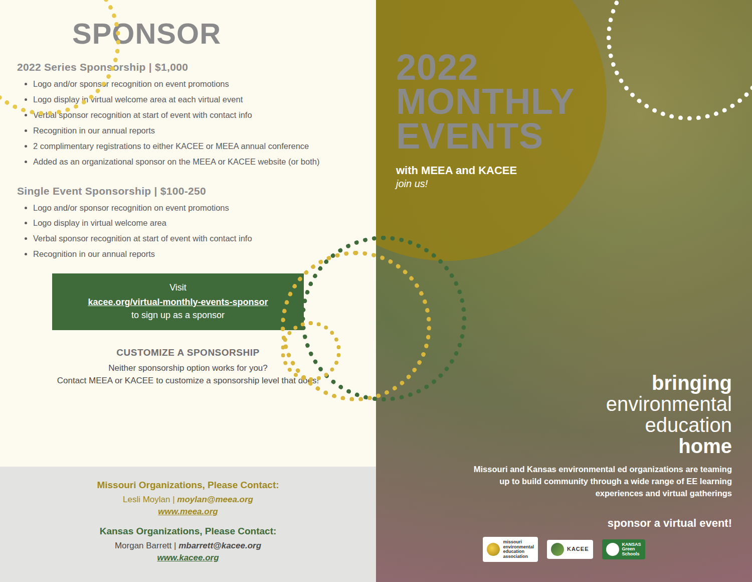SPONSOR
2022 Series Sponsorship | $1,000
Logo and/or sponsor recognition on event promotions
Logo display in virtual welcome area at each virtual event
Verbal sponsor recognition at start of event with contact info
Recognition in our annual reports
2 complimentary registrations to either KACEE or MEEA annual conference
Added as an organizational sponsor on the MEEA or KACEE website (or both)
Single Event Sponsorship | $100-250
Logo and/or sponsor recognition on event promotions
Logo display in virtual welcome area
Verbal sponsor recognition at start of event with contact info
Recognition in our annual reports
Visit kacee.org/virtual-monthly-events-sponsor to sign up as a sponsor
CUSTOMIZE A SPONSORSHIP
Neither sponsorship option works for you?
Contact MEEA or KACEE to customize a sponsorship level that does!
Missouri Organizations, Please Contact:
Lesli Moylan | moylan@meea.org
www.meea.org
Kansas Organizations, Please Contact:
Morgan Barrett | mbarrett@kacee.org
www.kacee.org
2022
Monthly
Events
with MEEA and KACEE
join us!
bringing
environmental
education
home
Missouri and Kansas environmental ed organizations are teaming up to build community through a wide range of EE learning experiences and virtual gatherings
sponsor a virtual event!
missouri
environmental
education
association
KACEE
KANSAS
Green
Schools